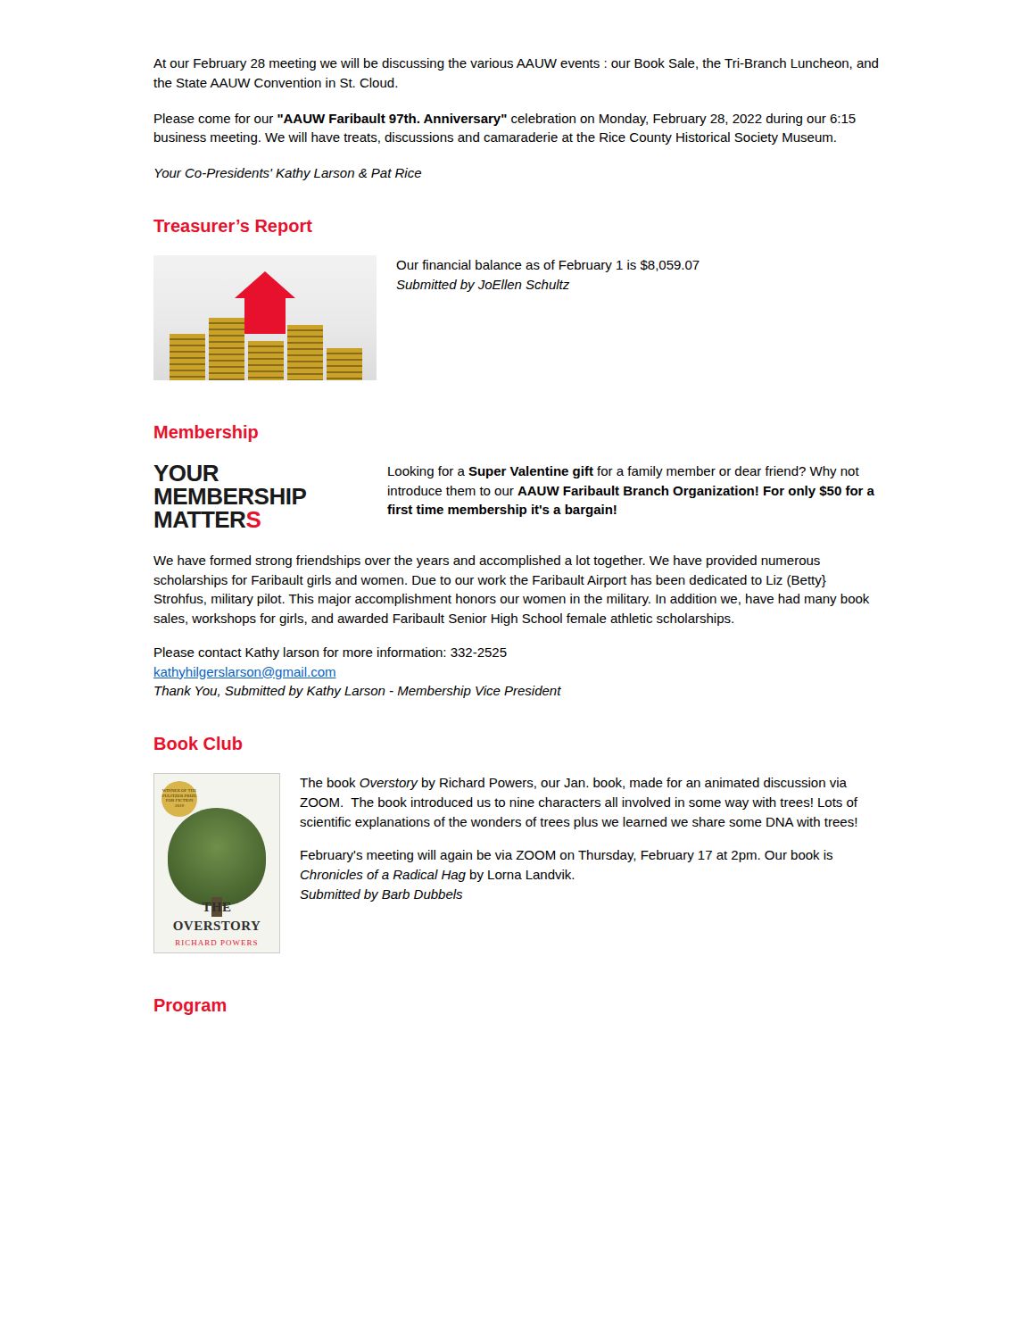At our February 28 meeting we will be discussing the various AAUW events : our Book Sale, the Tri-Branch Luncheon, and the State AAUW Convention in St. Cloud.
Please come for our "AAUW Faribault 97th. Anniversary" celebration on Monday, February 28, 2022 during our 6:15 business meeting. We will have treats, discussions and camaraderie at the Rice County Historical Society Museum.
Your Co-Presidents' Kathy Larson & Pat Rice
Treasurer’s Report
Our financial balance as of February 1 is $8,059.07
Submitted by JoEllen Schultz
Membership
YOUR
MEMBERSHIP
MATTERS
Looking for a Super Valentine gift for a family member or dear friend? Why not introduce them to our AAUW Faribault Branch Organization! For only $50 for a first time membership it's a bargain!
We have formed strong friendships over the years and accomplished a lot together. We have provided numerous scholarships for Faribault girls and women. Due to our work the Faribault Airport has been dedicated to Liz (Betty} Strohfus, military pilot. This major accomplishment honors our women in the military. In addition we, have had many book sales, workshops for girls, and awarded Faribault Senior High School female athletic scholarships.
Please contact Kathy larson for more information: 332-2525
kathyhilgerslarson@gmail.com
Thank You, Submitted by Kathy Larson - Membership Vice President
Book Club
WINNER OF THE PULITZER PRIZE FOR FICTION 2019
THE
OVERSTORY
RICHARD POWERS
The book Overstory by Richard Powers, our Jan. book, made for an animated discussion via ZOOM. The book introduced us to nine characters all involved in some way with trees! Lots of scientific explanations of the wonders of trees plus we learned we share some DNA with trees!
February's meeting will again be via ZOOM on Thursday, February 17 at 2pm. Our book is Chronicles of a Radical Hag by Lorna Landvik.
Submitted by Barb Dubbels
Program